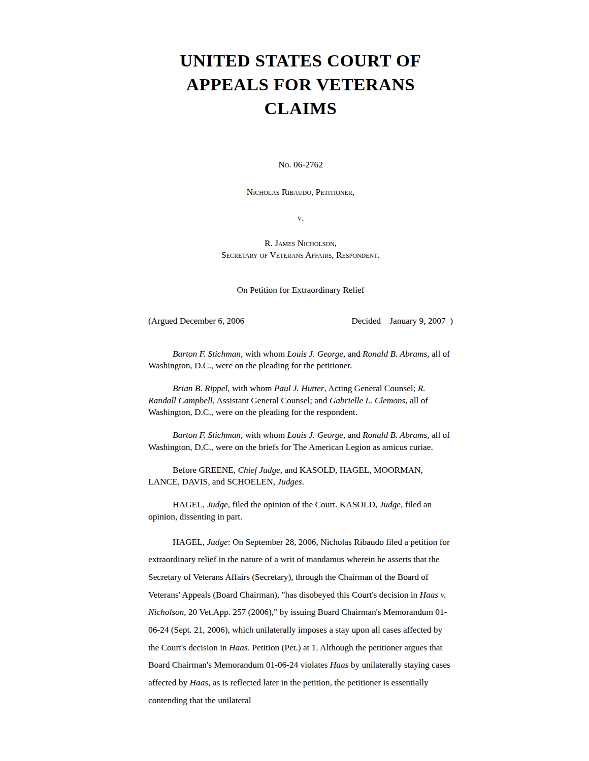UNITED STATES COURT OF APPEALS FOR VETERANS CLAIMS
No. 06-2762
Nicholas Ribaudo, Petitioner,
v.
R. James Nicholson,
Secretary of Veterans Affairs, Respondent.
On Petition for Extraordinary Relief
(Argued December 6, 2006
Decided January 9, 2007 )
Barton F. Stichman, with whom Louis J. George, and Ronald B. Abrams, all of Washington, D.C., were on the pleading for the petitioner.
Brian B. Rippel, with whom Paul J. Hutter, Acting General Counsel; R. Randall Campbell, Assistant General Counsel; and Gabrielle L. Clemons, all of Washington, D.C., were on the pleading for the respondent.
Barton F. Stichman, with whom Louis J. George, and Ronald B. Abrams, all of Washington, D.C., were on the briefs for The American Legion as amicus curiae.
Before GREENE, Chief Judge, and KASOLD, HAGEL, MOORMAN, LANCE, DAVIS, and SCHOELEN, Judges.
HAGEL, Judge, filed the opinion of the Court. KASOLD, Judge, filed an opinion, dissenting in part.
HAGEL, Judge: On September 28, 2006, Nicholas Ribaudo filed a petition for extraordinary relief in the nature of a writ of mandamus wherein he asserts that the Secretary of Veterans Affairs (Secretary), through the Chairman of the Board of Veterans' Appeals (Board Chairman), "has disobeyed this Court's decision in Haas v. Nicholson, 20 Vet.App. 257 (2006)," by issuing Board Chairman's Memorandum 01-06-24 (Sept. 21, 2006), which unilaterally imposes a stay upon all cases affected by the Court's decision in Haas. Petition (Pet.) at 1. Although the petitioner argues that Board Chairman's Memorandum 01-06-24 violates Haas by unilaterally staying cases affected by Haas, as is reflected later in the petition, the petitioner is essentially contending that the unilateral